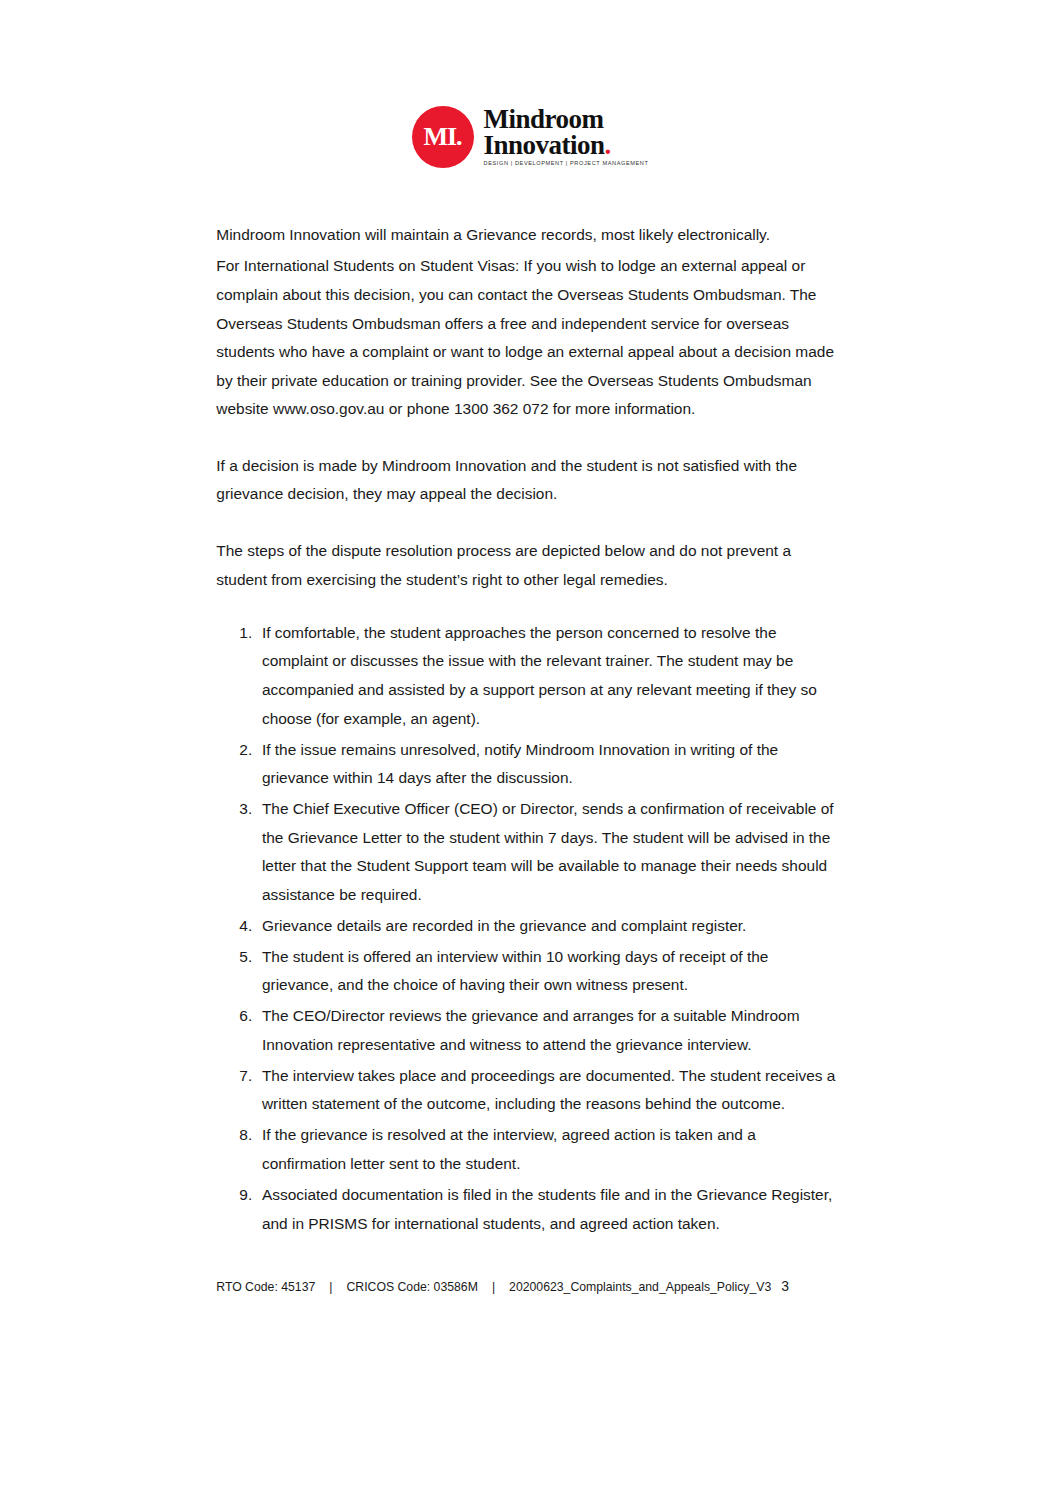MI.
Mindroom Innovation. Design | Development | Project Management
Mindroom Innovation will maintain a Grievance records, most likely electronically.
For International Students on Student Visas: If you wish to lodge an external appeal or complain about this decision, you can contact the Overseas Students Ombudsman. The Overseas Students Ombudsman offers a free and independent service for overseas students who have a complaint or want to lodge an external appeal about a decision made by their private education or training provider. See the Overseas Students Ombudsman website www.oso.gov.au or phone 1300 362 072 for more information.
If a decision is made by Mindroom Innovation and the student is not satisfied with the grievance decision, they may appeal the decision.
The steps of the dispute resolution process are depicted below and do not prevent a student from exercising the student’s right to other legal remedies.
If comfortable, the student approaches the person concerned to resolve the complaint or discusses the issue with the relevant trainer. The student may be accompanied and assisted by a support person at any relevant meeting if they so choose (for example, an agent).
If the issue remains unresolved, notify Mindroom Innovation in writing of the grievance within 14 days after the discussion.
The Chief Executive Officer (CEO) or Director, sends a confirmation of receivable of the Grievance Letter to the student within 7 days. The student will be advised in the letter that the Student Support team will be available to manage their needs should assistance be required.
Grievance details are recorded in the grievance and complaint register.
The student is offered an interview within 10 working days of receipt of the grievance, and the choice of having their own witness present.
The CEO/Director reviews the grievance and arranges for a suitable Mindroom Innovation representative and witness to attend the grievance interview.
The interview takes place and proceedings are documented. The student receives a written statement of the outcome, including the reasons behind the outcome.
If the grievance is resolved at the interview, agreed action is taken and a confirmation letter sent to the student.
Associated documentation is filed in the students file and in the Grievance Register, and in PRISMS for international students, and agreed action taken.
RTO Code: 45137 | CRICOS Code: 03586M | 20200623_Complaints_and_Appeals_Policy_V3 3